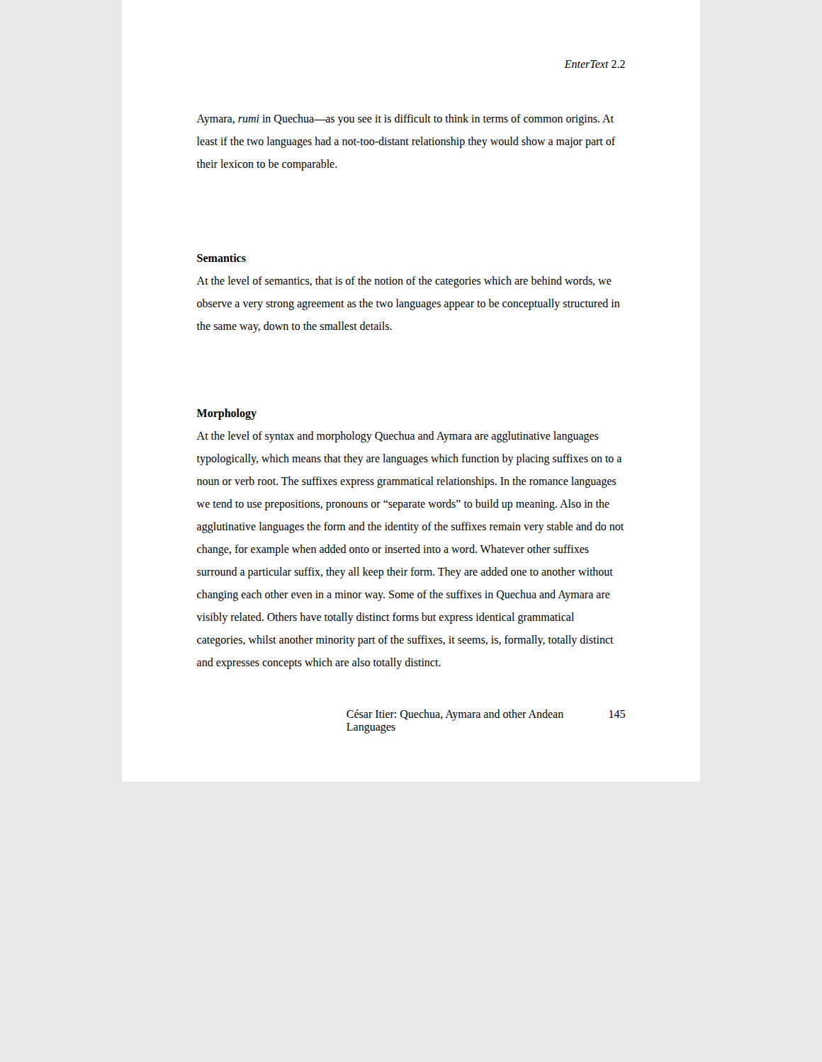EnterText 2.2
Aymara, rumi in Quechua—as you see it is difficult to think in terms of common origins. At least if the two languages had a not-too-distant relationship they would show a major part of their lexicon to be comparable.
Semantics
At the level of semantics, that is of the notion of the categories which are behind words, we observe a very strong agreement as the two languages appear to be conceptually structured in the same way, down to the smallest details.
Morphology
At the level of syntax and morphology Quechua and Aymara are agglutinative languages typologically, which means that they are languages which function by placing suffixes on to a noun or verb root. The suffixes express grammatical relationships. In the romance languages we tend to use prepositions, pronouns or “separate words” to build up meaning. Also in the agglutinative languages the form and the identity of the suffixes remain very stable and do not change, for example when added onto or inserted into a word. Whatever other suffixes surround a particular suffix, they all keep their form. They are added one to another without changing each other even in a minor way. Some of the suffixes in Quechua and Aymara are visibly related. Others have totally distinct forms but express identical grammatical categories, whilst another minority part of the suffixes, it seems, is, formally, totally distinct and expresses concepts which are also totally distinct.
César Itier: Quechua, Aymara and other Andean Languages 145